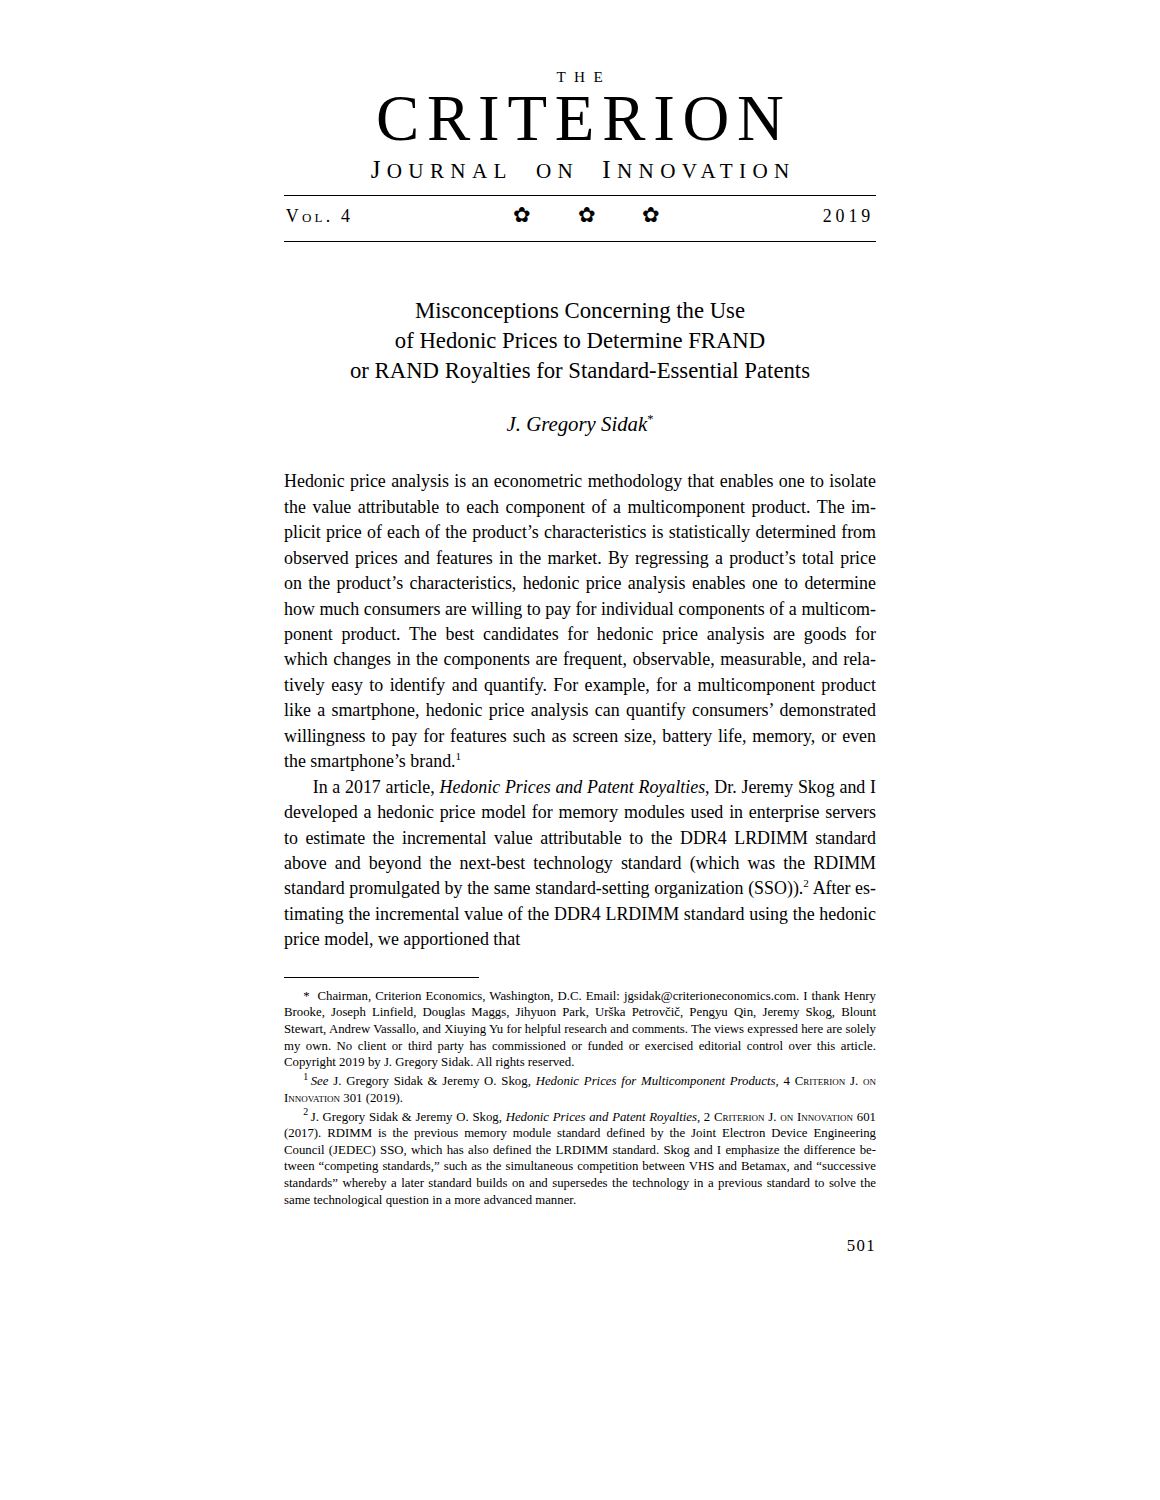The
Criterion
Journal on Innovation
Vol. 4 ✿✿✿ 2019
Misconceptions Concerning the Use
of Hedonic Prices to Determine FRAND
or RAND Royalties for Standard-Essential Patents
J. Gregory Sidak*
Hedonic price analysis is an econometric methodology that enables one to isolate the value attributable to each component of a multicomponent product. The implicit price of each of the product’s characteristics is statistically determined from observed prices and features in the market. By regressing a product’s total price on the product’s characteristics, hedonic price analysis enables one to determine how much consumers are willing to pay for individual components of a multicomponent product. The best candidates for hedonic price analysis are goods for which changes in the components are frequent, observable, measurable, and relatively easy to identify and quantify. For example, for a multicomponent product like a smartphone, hedonic price analysis can quantify consumers’ demonstrated willingness to pay for features such as screen size, battery life, memory, or even the smartphone’s brand.1
In a 2017 article, Hedonic Prices and Patent Royalties, Dr. Jeremy Skog and I developed a hedonic price model for memory modules used in enterprise servers to estimate the incremental value attributable to the DDR4 LRDIMM standard above and beyond the next-best technology standard (which was the RDIMM standard promulgated by the same standard-setting organization (SSO)).2 After estimating the incremental value of the DDR4 LRDIMM standard using the hedonic price model, we apportioned that
* Chairman, Criterion Economics, Washington, D.C. Email: jgsidak@criterioneconomics.com. I thank Henry Brooke, Joseph Linfield, Douglas Maggs, Jihyuon Park, Urška Petrovčič, Pengyu Qin, Jeremy Skog, Blount Stewart, Andrew Vassallo, and Xiuying Yu for helpful research and comments. The views expressed here are solely my own. No client or third party has commissioned or funded or exercised editorial control over this article. Copyright 2019 by J. Gregory Sidak. All rights reserved.
1See J. Gregory Sidak & Jeremy O. Skog, Hedonic Prices for Multicomponent Products, 4 Criterion J. on Innovation 301 (2019).
2J. Gregory Sidak & Jeremy O. Skog, Hedonic Prices and Patent Royalties, 2 Criterion J. on Innovation 601 (2017). RDIMM is the previous memory module standard defined by the Joint Electron Device Engineering Council (JEDEC) SSO, which has also defined the LRDIMM standard. Skog and I emphasize the difference between “competing standards,” such as the simultaneous competition between VHS and Betamax, and “successive standards” whereby a later standard builds on and supersedes the technology in a previous standard to solve the same technological question in a more advanced manner.
501